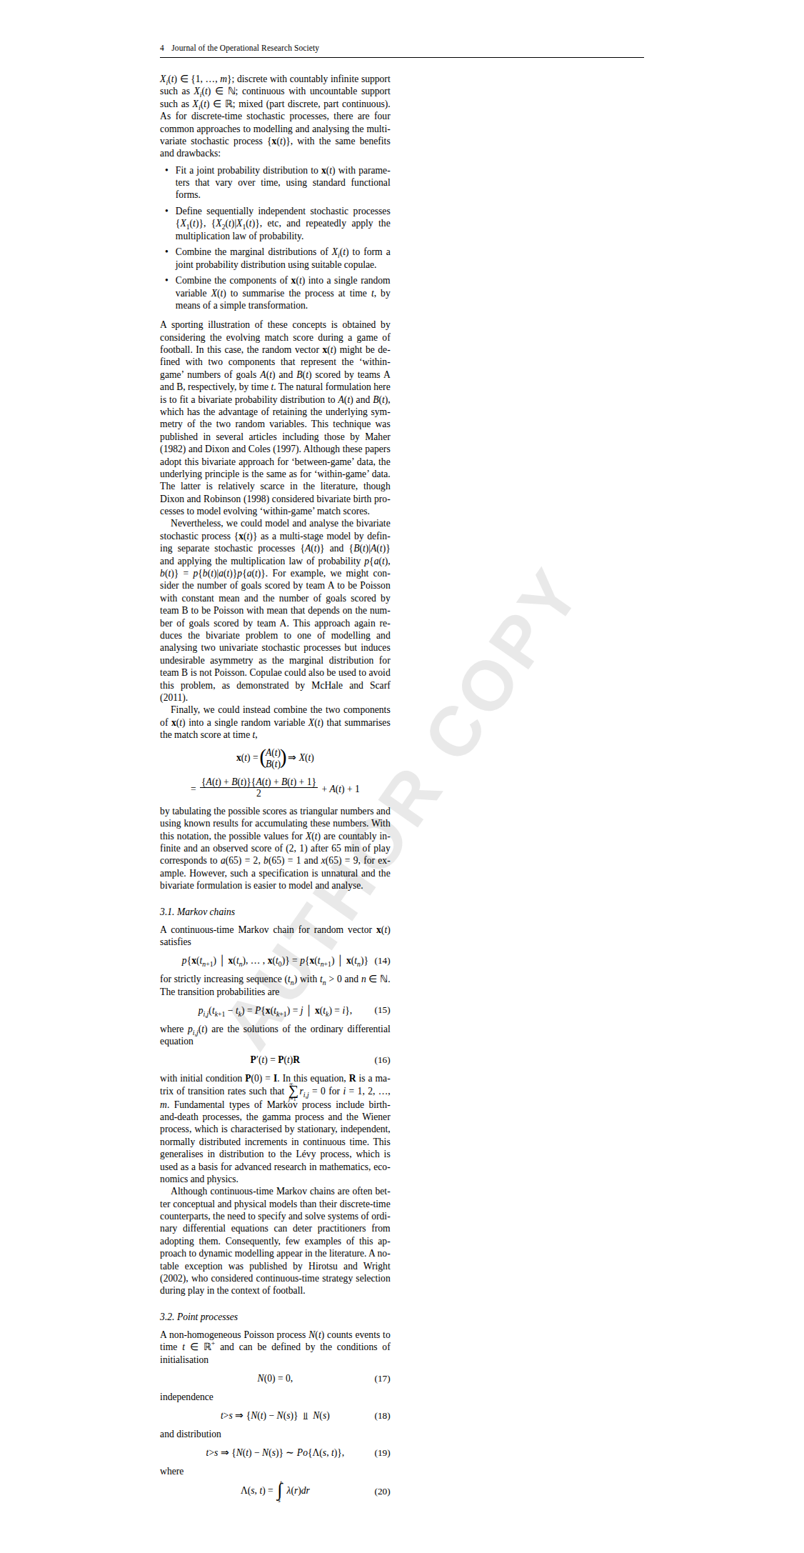AUTHOR COPY
4 Journal of the Operational Research Society
Xi(t) ∈ {1, …, m}; discrete with countably infinite support such as Xi(t) ∈ ℕ; continuous with uncountable support such as Xi(t) ∈ ℝ; mixed (part discrete, part continuous). As for discrete-time stochastic processes, there are four common approaches to modelling and analysing the multivariate stochastic process {x(t)}, with the same benefits and drawbacks:
Fit a joint probability distribution to x(t) with parameters that vary over time, using standard functional forms.
Define sequentially independent stochastic processes {X1(t)}, {X2(t)|X1(t)}, etc, and repeatedly apply the multiplication law of probability.
Combine the marginal distributions of Xi(t) to form a joint probability distribution using suitable copulae.
Combine the components of x(t) into a single random variable X(t) to summarise the process at time t, by means of a simple transformation.
A sporting illustration of these concepts is obtained by considering the evolving match score during a game of football. In this case, the random vector x(t) might be defined with two components that represent the ‘within-game’ numbers of goals A(t) and B(t) scored by teams A and B, respectively, by time t. The natural formulation here is to fit a bivariate probability distribution to A(t) and B(t), which has the advantage of retaining the underlying symmetry of the two random variables. This technique was published in several articles including those by Maher (1982) and Dixon and Coles (1997). Although these papers adopt this bivariate approach for ‘between-game’ data, the underlying principle is the same as for ‘within-game’ data. The latter is relatively scarce in the literature, though Dixon and Robinson (1998) considered bivariate birth processes to model evolving ‘within-game’ match scores.
Nevertheless, we could model and analyse the bivariate stochastic process {x(t)} as a multi-stage model by defining separate stochastic processes {A(t)} and {B(t)|A(t)} and applying the multiplication law of probability p{a(t), b(t)} = p{b(t)|a(t)}p{a(t)}. For example, we might consider the number of goals scored by team A to be Poisson with constant mean and the number of goals scored by team B to be Poisson with mean that depends on the number of goals scored by team A. This approach again reduces the bivariate problem to one of modelling and analysing two univariate stochastic processes but induces undesirable asymmetry as the marginal distribution for team B is not Poisson. Copulae could also be used to avoid this problem, as demonstrated by McHale and Scarf (2011).
Finally, we could instead combine the two components of x(t) into a single random variable X(t) that summarises the match score at time t,
x(t) = ( A(t) B(t) ) ⇒ X(t)
= {A(t) + B(t)}{A(t) + B(t) + 1}2 + A(t) + 1
by tabulating the possible scores as triangular numbers and using known results for accumulating these numbers. With this notation, the possible values for X(t) are countably infinite and an observed score of (2, 1) after 65 min of play corresponds to a(65) = 2, b(65) = 1 and x(65) = 9, for example. However, such a specification is unnatural and the bivariate formulation is easier to model and analyse.
3.1. Markov chains
A continuous-time Markov chain for random vector x(t) satisfies
p{x(tn+1) │ x(tn), … , x(t0)} = p{x(tn+1) │ x(tn)}
(14)
for strictly increasing sequence (tn) with tn > 0 and n ∈ ℕ. The transition probabilities are
pi,j(tk+1 − tk) = P{x(tk+1) = j │ x(tk) = i},
(15)
where pi,j(t) are the solutions of the ordinary differential equation
P′(t) = P(t)R
(16)
with initial condition P(0) = I. In this equation, R is a matrix of transition rates such that ∑∞j=1 ri,j = 0 for i = 1, 2, …, m. Fundamental types of Markov process include birth-and-death processes, the gamma process and the Wiener process, which is characterised by stationary, independent, normally distributed increments in continuous time. This generalises in distribution to the Lévy process, which is used as a basis for advanced research in mathematics, economics and physics.
Although continuous-time Markov chains are often better conceptual and physical models than their discrete-time counterparts, the need to specify and solve systems of ordinary differential equations can deter practitioners from adopting them. Consequently, few examples of this approach to dynamic modelling appear in the literature. A notable exception was published by Hirotsu and Wright (2002), who considered continuous-time strategy selection during play in the context of football.
3.2. Point processes
A non-homogeneous Poisson process N(t) counts events to time t ∈ ℝ+ and can be defined by the conditions of initialisation
N(0) = 0,
(17)
independence
t>s ⇒ {N(t) − N(s)} ⫫ N(s)
(18)
and distribution
t>s ⇒ {N(t) − N(s)} ∼ Po{Λ(s, t)},
(19)
where
Λ(s, t) = ∫ts λ(r)dr
(20)